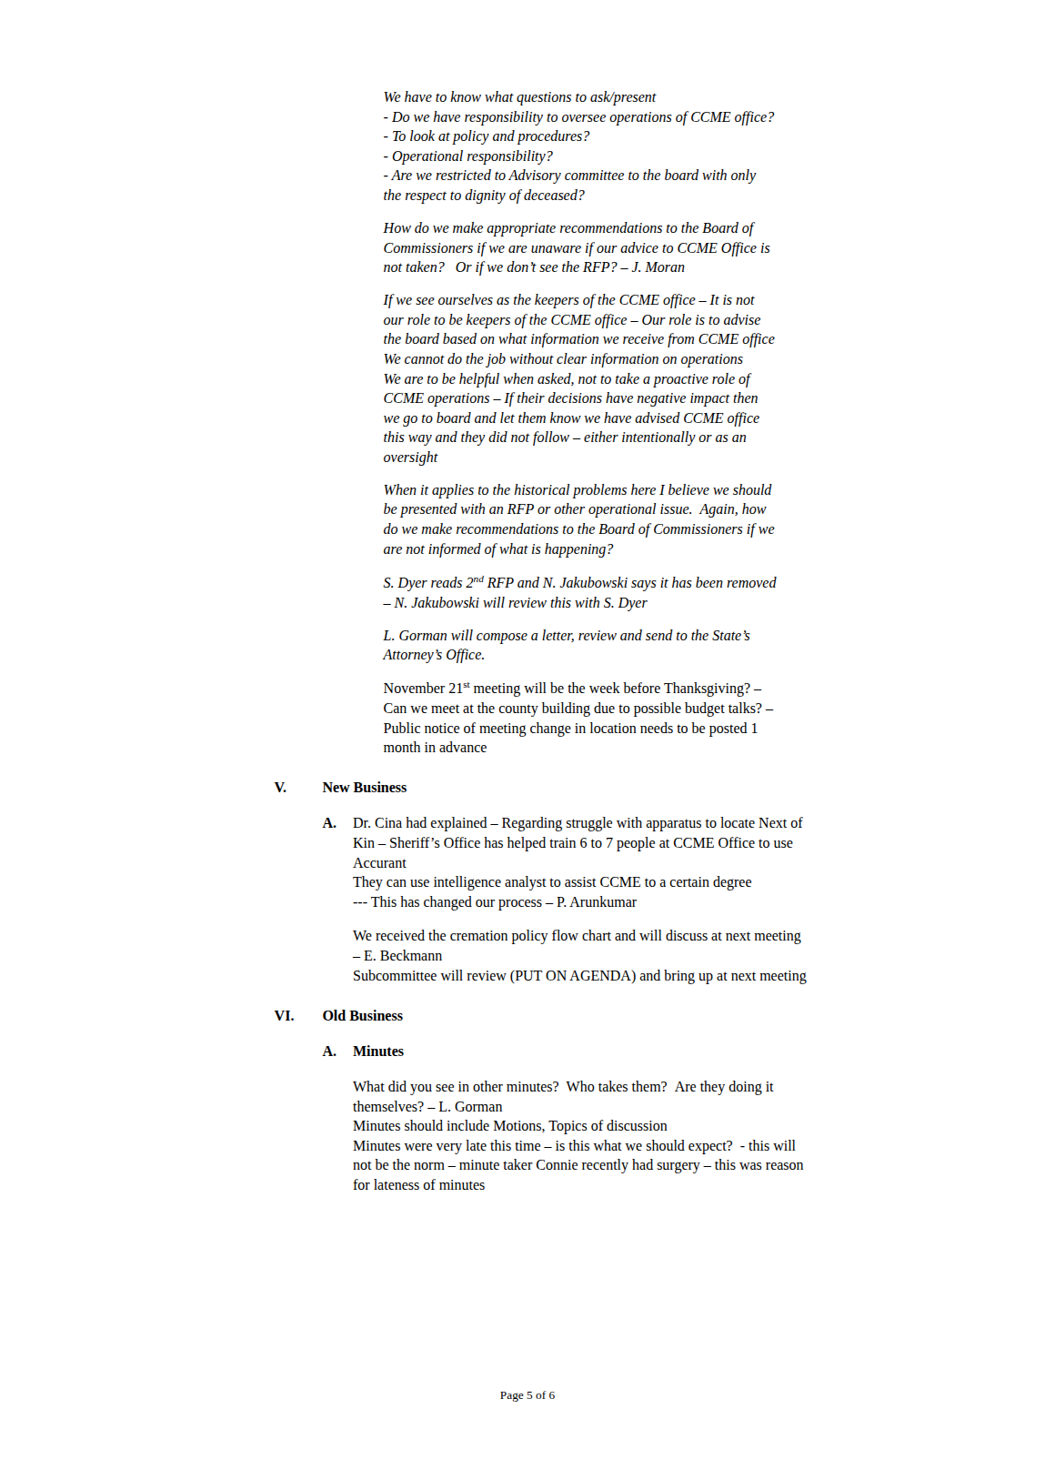We have to know what questions to ask/present
- Do we have responsibility to oversee operations of CCME office?
- To look at policy and procedures?
- Operational responsibility?
- Are we restricted to Advisory committee to the board with only the respect to dignity of deceased?
How do we make appropriate recommendations to the Board of Commissioners if we are unaware if our advice to CCME Office is not taken? Or if we don’t see the RFP? – J. Moran
If we see ourselves as the keepers of the CCME office – It is not our role to be keepers of the CCME office – Our role is to advise the board based on what information we receive from CCME office
We cannot do the job without clear information on operations
We are to be helpful when asked, not to take a proactive role of CCME operations – If their decisions have negative impact then we go to board and let them know we have advised CCME office this way and they did not follow – either intentionally or as an oversight
When it applies to the historical problems here I believe we should be presented with an RFP or other operational issue. Again, how do we make recommendations to the Board of Commissioners if we are not informed of what is happening?
S. Dyer reads 2nd RFP and N. Jakubowski says it has been removed – N. Jakubowski will review this with S. Dyer
L. Gorman will compose a letter, review and send to the State’s Attorney’s Office.
November 21st meeting will be the week before Thanksgiving? – Can we meet at the county building due to possible budget talks? – Public notice of meeting change in location needs to be posted 1 month in advance
V.
New Business
A.
Dr. Cina had explained – Regarding struggle with apparatus to locate Next of Kin – Sheriff’s Office has helped train 6 to 7 people at CCME Office to use Accurant
They can use intelligence analyst to assist CCME to a certain degree
--- This has changed our process – P. Arunkumar
We received the cremation policy flow chart and will discuss at next meeting – E. Beckmann
Subcommittee will review (PUT ON AGENDA) and bring up at next meeting
VI.
Old Business
A.
Minutes
What did you see in other minutes? Who takes them? Are they doing it themselves? – L. Gorman
Minutes should include Motions, Topics of discussion
Minutes were very late this time – is this what we should expect? - this will not be the norm – minute taker Connie recently had surgery – this was reason for lateness of minutes
Page 5 of 6